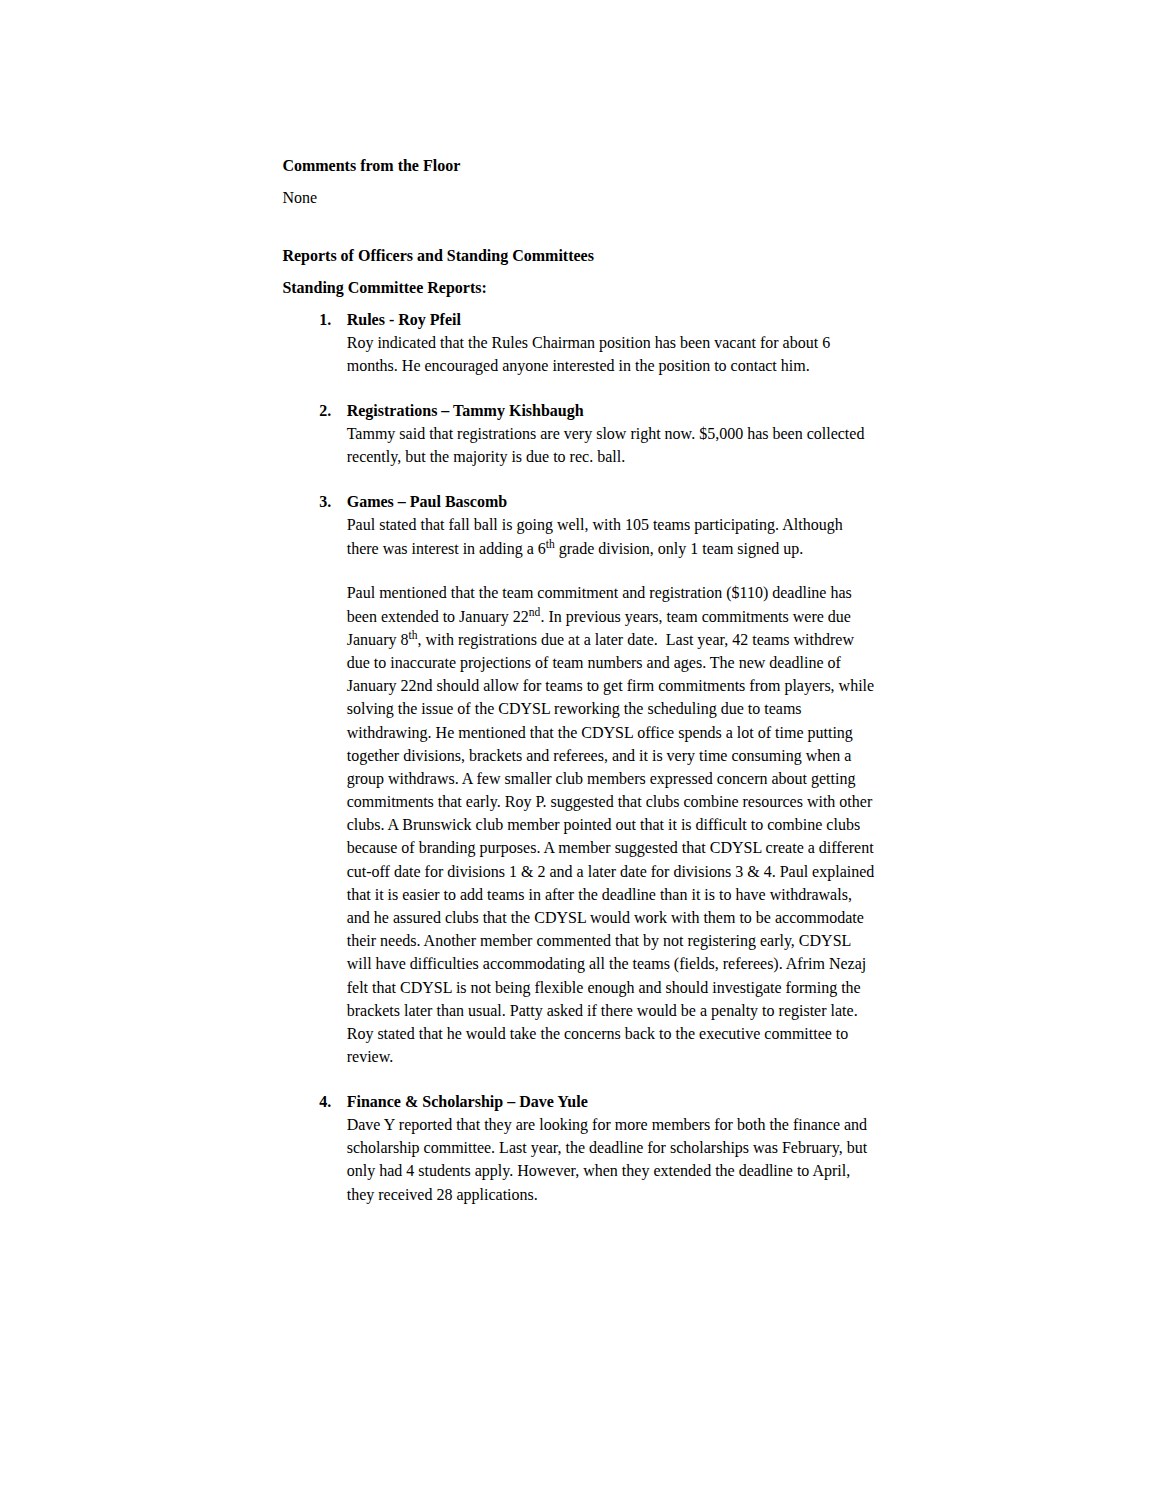Comments from the Floor
None
Reports of Officers and Standing Committees
Standing Committee Reports:
Rules - Roy Pfeil
Roy indicated that the Rules Chairman position has been vacant for about 6 months. He encouraged anyone interested in the position to contact him.
Registrations – Tammy Kishbaugh
Tammy said that registrations are very slow right now. $5,000 has been collected recently, but the majority is due to rec. ball.
Games – Paul Bascomb
Paul stated that fall ball is going well, with 105 teams participating. Although there was interest in adding a 6th grade division, only 1 team signed up.
Paul mentioned that the team commitment and registration ($110) deadline has been extended to January 22nd. In previous years, team commitments were due January 8th, with registrations due at a later date. Last year, 42 teams withdrew due to inaccurate projections of team numbers and ages. The new deadline of January 22nd should allow for teams to get firm commitments from players, while solving the issue of the CDYSL reworking the scheduling due to teams withdrawing. He mentioned that the CDYSL office spends a lot of time putting together divisions, brackets and referees, and it is very time consuming when a group withdraws. A few smaller club members expressed concern about getting commitments that early. Roy P. suggested that clubs combine resources with other clubs. A Brunswick club member pointed out that it is difficult to combine clubs because of branding purposes. A member suggested that CDYSL create a different cut-off date for divisions 1 & 2 and a later date for divisions 3 & 4. Paul explained that it is easier to add teams in after the deadline than it is to have withdrawals, and he assured clubs that the CDYSL would work with them to be accommodate their needs. Another member commented that by not registering early, CDYSL will have difficulties accommodating all the teams (fields, referees). Afrim Nezaj felt that CDYSL is not being flexible enough and should investigate forming the brackets later than usual. Patty asked if there would be a penalty to register late. Roy stated that he would take the concerns back to the executive committee to review.
Finance & Scholarship – Dave Yule
Dave Y reported that they are looking for more members for both the finance and scholarship committee. Last year, the deadline for scholarships was February, but only had 4 students apply. However, when they extended the deadline to April, they received 28 applications.